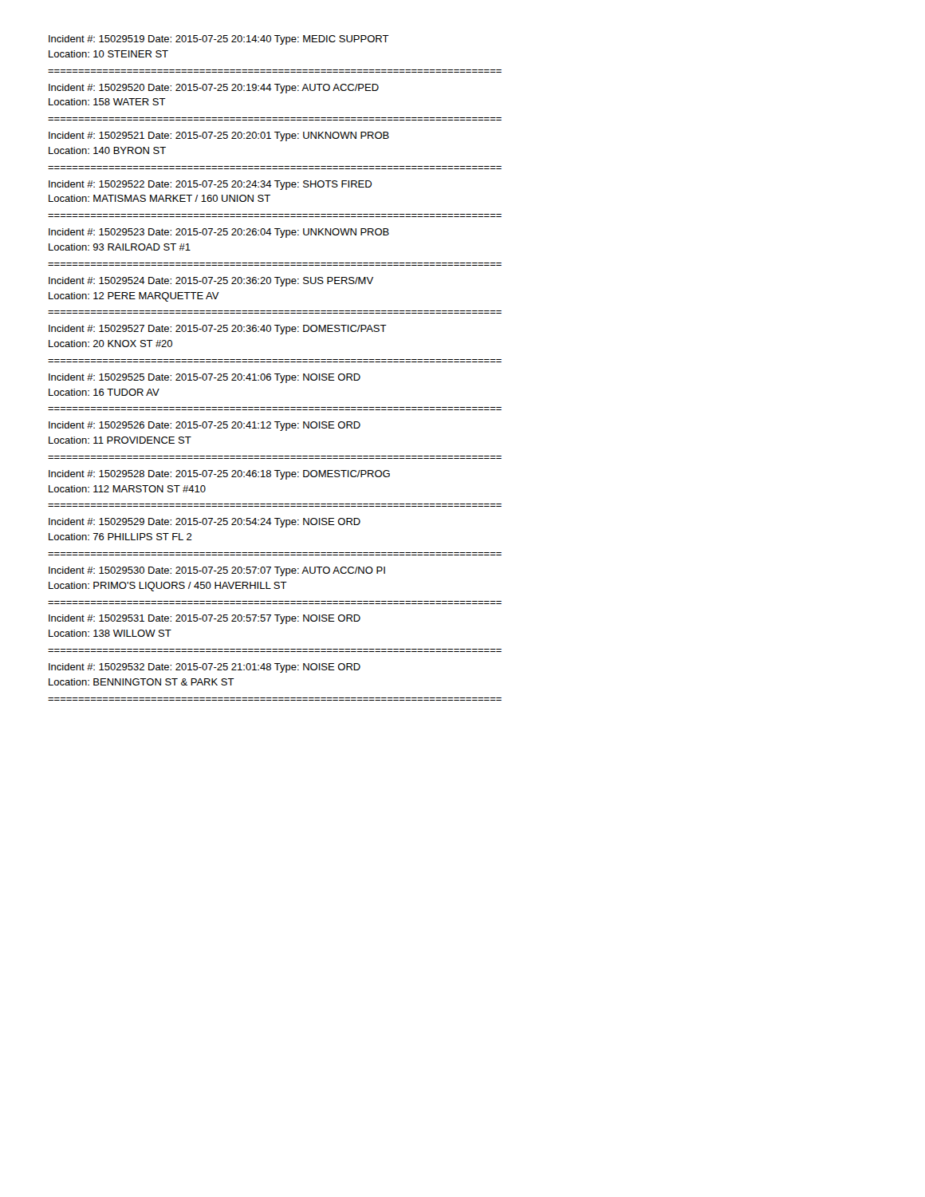Incident #: 15029519 Date: 2015-07-25 20:14:40 Type: MEDIC SUPPORT
Location: 10 STEINER ST
===========================================================================
Incident #: 15029520 Date: 2015-07-25 20:19:44 Type: AUTO ACC/PED
Location: 158 WATER ST
===========================================================================
Incident #: 15029521 Date: 2015-07-25 20:20:01 Type: UNKNOWN PROB
Location: 140 BYRON ST
===========================================================================
Incident #: 15029522 Date: 2015-07-25 20:24:34 Type: SHOTS FIRED
Location: MATISMAS MARKET / 160 UNION ST
===========================================================================
Incident #: 15029523 Date: 2015-07-25 20:26:04 Type: UNKNOWN PROB
Location: 93 RAILROAD ST #1
===========================================================================
Incident #: 15029524 Date: 2015-07-25 20:36:20 Type: SUS PERS/MV
Location: 12 PERE MARQUETTE AV
===========================================================================
Incident #: 15029527 Date: 2015-07-25 20:36:40 Type: DOMESTIC/PAST
Location: 20 KNOX ST #20
===========================================================================
Incident #: 15029525 Date: 2015-07-25 20:41:06 Type: NOISE ORD
Location: 16 TUDOR AV
===========================================================================
Incident #: 15029526 Date: 2015-07-25 20:41:12 Type: NOISE ORD
Location: 11 PROVIDENCE ST
===========================================================================
Incident #: 15029528 Date: 2015-07-25 20:46:18 Type: DOMESTIC/PROG
Location: 112 MARSTON ST #410
===========================================================================
Incident #: 15029529 Date: 2015-07-25 20:54:24 Type: NOISE ORD
Location: 76 PHILLIPS ST FL 2
===========================================================================
Incident #: 15029530 Date: 2015-07-25 20:57:07 Type: AUTO ACC/NO PI
Location: PRIMO'S LIQUORS / 450 HAVERHILL ST
===========================================================================
Incident #: 15029531 Date: 2015-07-25 20:57:57 Type: NOISE ORD
Location: 138 WILLOW ST
===========================================================================
Incident #: 15029532 Date: 2015-07-25 21:01:48 Type: NOISE ORD
Location: BENNINGTON ST & PARK ST
===========================================================================